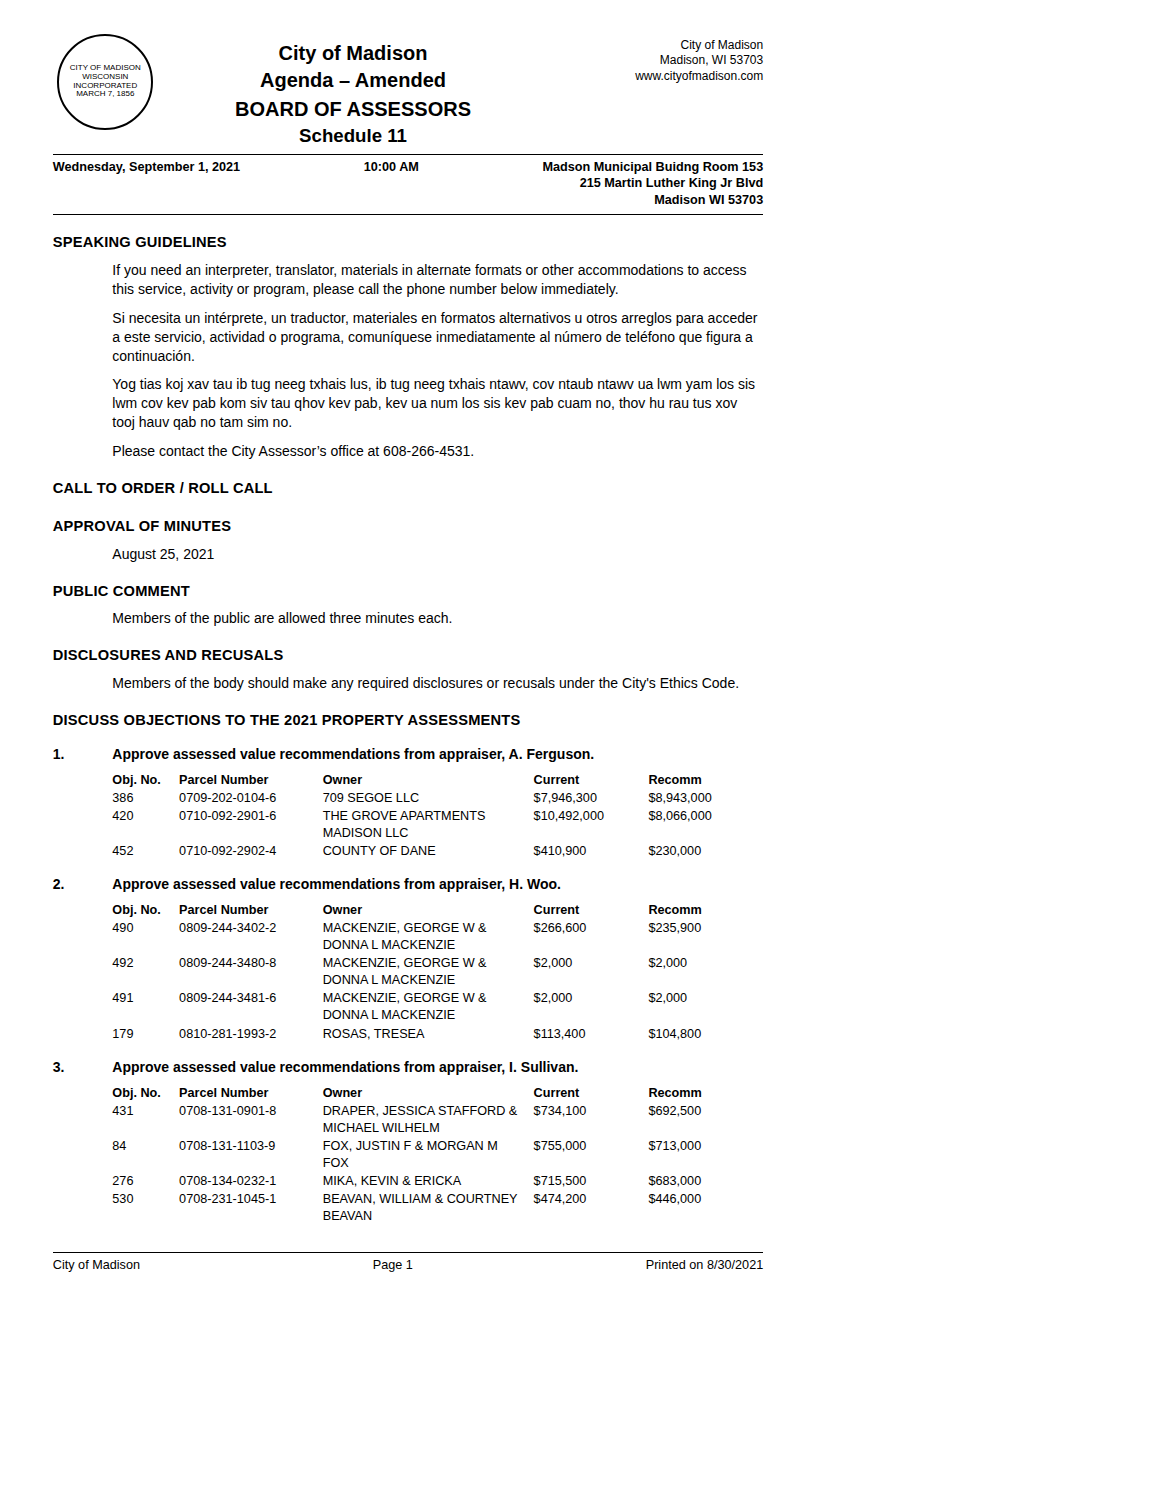CITY OF MADISON
WISCONSIN
INCORPORATED MARCH 7, 1856
City of Madison
Agenda – Amended
BOARD OF ASSESSORS
Schedule 11
City of Madison
Madison, WI 53703
www.cityofmadison.com
Wednesday, September 1, 2021
10:00 AM
Madson Municipal Buidng Room 153
215 Martin Luther King Jr Blvd
Madison WI 53703
SPEAKING GUIDELINES
If you need an interpreter, translator, materials in alternate formats or other accommodations to access this service, activity or program, please call the phone number below immediately.
Si necesita un intérprete, un traductor, materiales en formatos alternativos u otros arreglos para acceder a este servicio, actividad o programa, comuníquese inmediatamente al número de teléfono que figura a continuación.
Yog tias koj xav tau ib tug neeg txhais lus, ib tug neeg txhais ntawv, cov ntaub ntawv ua lwm yam los sis lwm cov kev pab kom siv tau qhov kev pab, kev ua num los sis kev pab cuam no, thov hu rau tus xov tooj hauv qab no tam sim no.
Please contact the City Assessor’s office at 608-266-4531.
CALL TO ORDER / ROLL CALL
APPROVAL OF MINUTES
August 25, 2021
PUBLIC COMMENT
Members of the public are allowed three minutes each.
DISCLOSURES AND RECUSALS
Members of the body should make any required disclosures or recusals under the City's Ethics Code.
DISCUSS OBJECTIONS TO THE 2021 PROPERTY ASSESSMENTS
1.
Approve assessed value recommendations from appraiser, A. Ferguson.
| Obj. No. | Parcel Number | Owner | Current | Recomm |
| --- | --- | --- | --- | --- |
| 386 | 0709-202-0104-6 | 709 SEGOE LLC | $7,946,300 | $8,943,000 |
| 420 | 0710-092-2901-6 | THE GROVE APARTMENTS MADISON LLC | $10,492,000 | $8,066,000 |
| 452 | 0710-092-2902-4 | COUNTY OF DANE | $410,900 | $230,000 |
2.
Approve assessed value recommendations from appraiser, H. Woo.
| Obj. No. | Parcel Number | Owner | Current | Recomm |
| --- | --- | --- | --- | --- |
| 490 | 0809-244-3402-2 | MACKENZIE, GEORGE W & DONNA L MACKENZIE | $266,600 | $235,900 |
| 492 | 0809-244-3480-8 | MACKENZIE, GEORGE W & DONNA L MACKENZIE | $2,000 | $2,000 |
| 491 | 0809-244-3481-6 | MACKENZIE, GEORGE W & DONNA L MACKENZIE | $2,000 | $2,000 |
| 179 | 0810-281-1993-2 | ROSAS, TRESEA | $113,400 | $104,800 |
3.
Approve assessed value recommendations from appraiser, I. Sullivan.
| Obj. No. | Parcel Number | Owner | Current | Recomm |
| --- | --- | --- | --- | --- |
| 431 | 0708-131-0901-8 | DRAPER, JESSICA STAFFORD & MICHAEL WILHELM | $734,100 | $692,500 |
| 84 | 0708-131-1103-9 | FOX, JUSTIN F & MORGAN M FOX | $755,000 | $713,000 |
| 276 | 0708-134-0232-1 | MIKA, KEVIN & ERICKA | $715,500 | $683,000 |
| 530 | 0708-231-1045-1 | BEAVAN, WILLIAM & COURTNEY BEAVAN | $474,200 | $446,000 |
City of Madison
Page 1
Printed on 8/30/2021